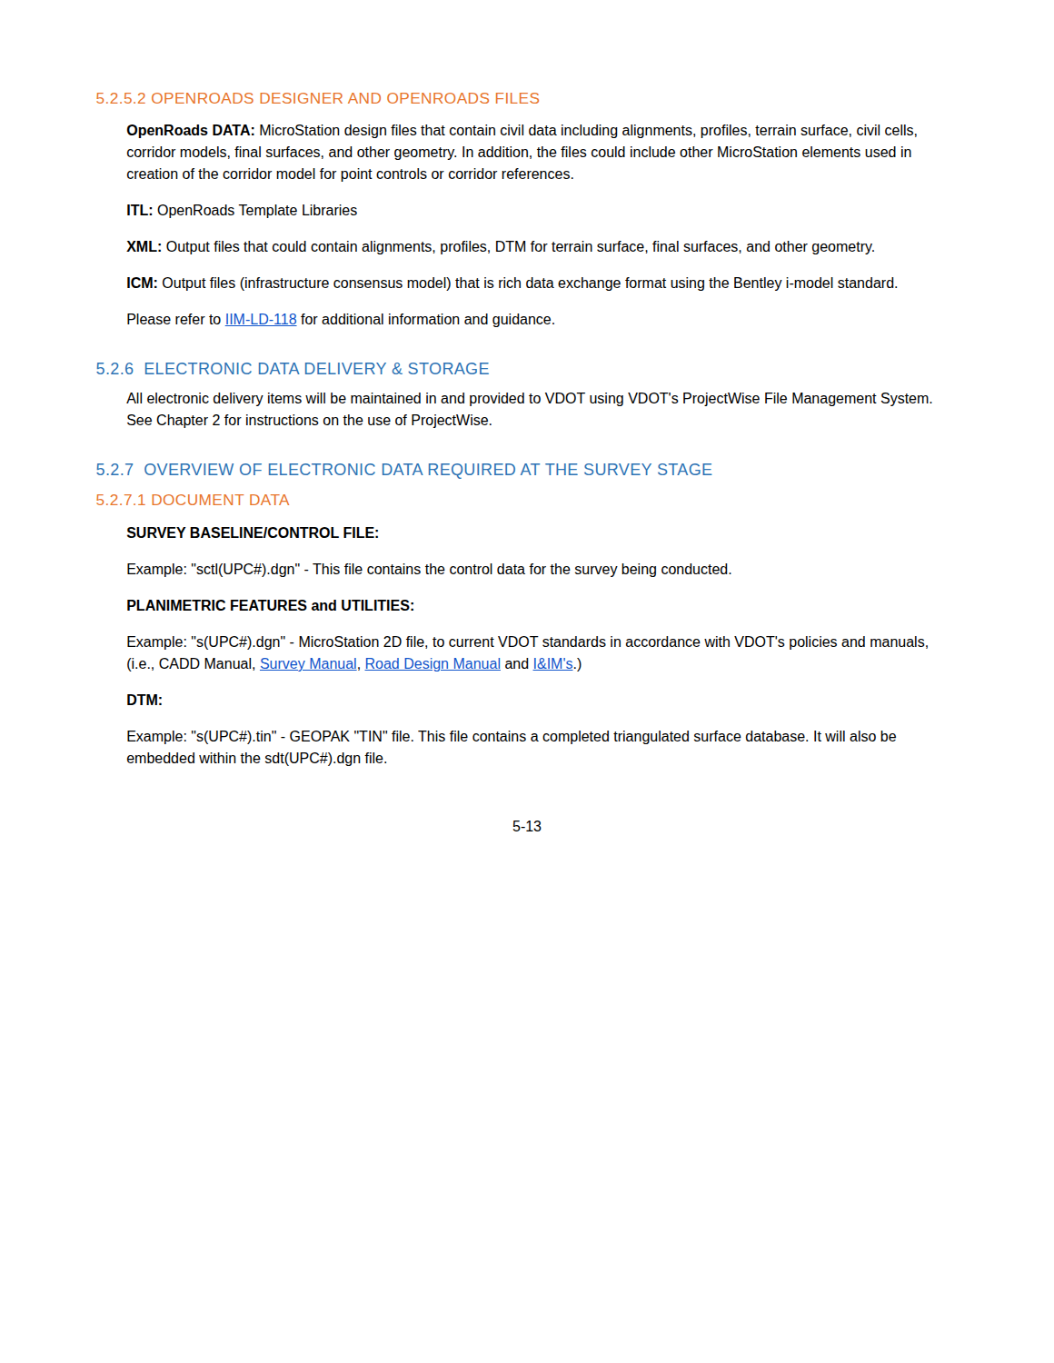5.2.5.2 OpenRoads Designer and OpenRoads Files
OpenRoads DATA: MicroStation design files that contain civil data including alignments, profiles, terrain surface, civil cells, corridor models, final surfaces, and other geometry. In addition, the files could include other MicroStation elements used in creation of the corridor model for point controls or corridor references.
ITL: OpenRoads Template Libraries
XML: Output files that could contain alignments, profiles, DTM for terrain surface, final surfaces, and other geometry.
ICM: Output files (infrastructure consensus model) that is rich data exchange format using the Bentley i-model standard.
Please refer to IIM-LD-118 for additional information and guidance.
5.2.6 Electronic Data Delivery & Storage
All electronic delivery items will be maintained in and provided to VDOT using VDOT's ProjectWise File Management System. See Chapter 2 for instructions on the use of ProjectWise.
5.2.7 Overview of Electronic Data Required at the Survey Stage
5.2.7.1 Document Data
SURVEY BASELINE/CONTROL FILE:
Example: "sctl(UPC#).dgn" - This file contains the control data for the survey being conducted.
PLANIMETRIC FEATURES and UTILITIES:
Example: "s(UPC#).dgn" - MicroStation 2D file, to current VDOT standards in accordance with VDOT's policies and manuals, (i.e., CADD Manual, Survey Manual, Road Design Manual and I&IM's.)
DTM:
Example: "s(UPC#).tin" - GEOPAK "TIN" file. This file contains a completed triangulated surface database. It will also be embedded within the sdt(UPC#).dgn file.
5-13